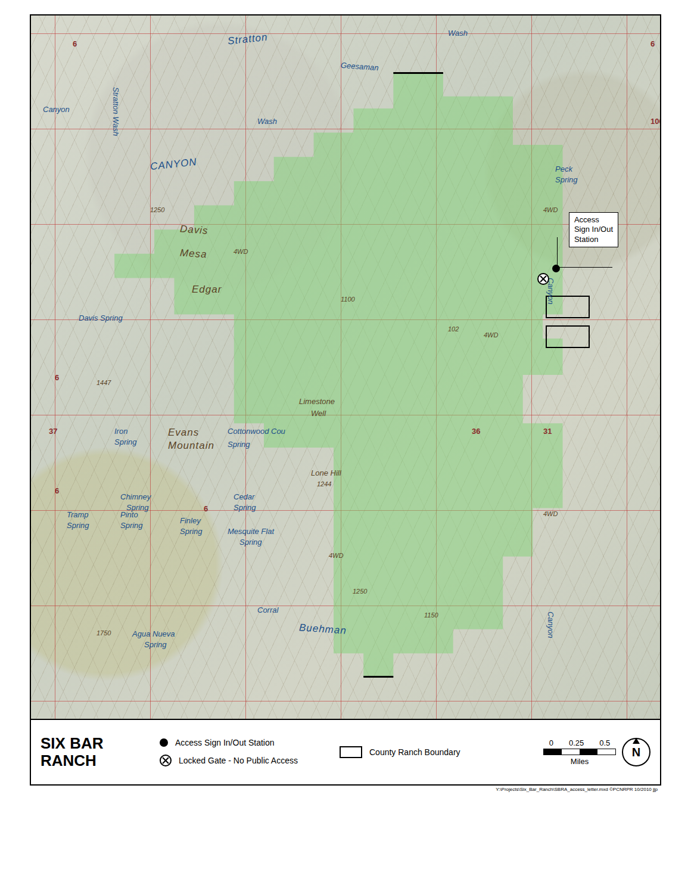Access
Sign In/Out
Station
Stratton
Geesaman
Wash
Stratton Wash
Canyon
Wash
CANYON
Peck
Spring
4WD
Davis
Mesa
4WD
Edgar
Davis Spring
1100
1250
Canyon
102
4WD
1447
Iron
Spring
Evans
Mountain
Cottonwood Cou
Spring
Limestone
Well
Lone Hill
1244
Cedar
Spring
Finley
Spring
Mesquite Flat
Spring
Chimney
Spring
Tramp
Spring
Pinto
Spring
4WD
4WD
1250
Corral
Buehman
1150
Canyon
Agua Nueva
Spring
1750
6
6
1068
6
37
36
31
6
6
SIX BAR
RANCH
Access Sign In/Out Station
Locked Gate - No Public Access
County Ranch Boundary
00.250.5
Miles
Y:\Projects\Six_Bar_Ranch\SBRA_access_letter.mxd ©PCNRPR 10/2010 jjp